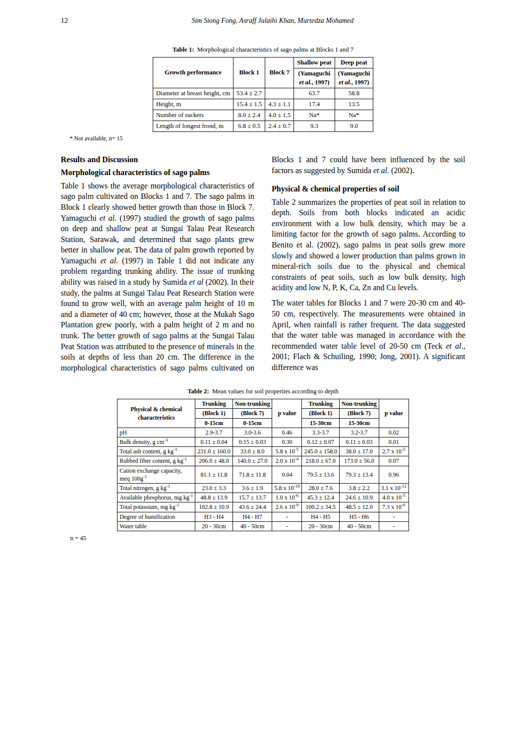12 Sim Siong Fong, Asraff Julaihi Khan, Murtedza Mohamed
Table 1: Morphological characteristics of sago palms at Blocks 1 and 7
| Growth performance | Block 1 | Block 7 | Shallow peat | Deep peat |
| --- | --- | --- | --- | --- |
| (Yamaguchi et al. , 1997) | (Yamaguchi et al. , 1997) |
| Diameter at breast height, cm | 53.4 ± 2.7 | | 63.7 | 58.8 |
| Height, m | 15.4 ± 1.5 | 4.3 ± 1.1 | 17.4 | 13.5 |
| Number of suckers | 8.0 ± 2.4 | 4.0 ± 1.5 | Na* | Na* |
| Length of longest frond, m | 6.8 ± 0.5 | 2.4 ± 0.7 | 9.3 | 9.0 |
* Not available, n= 15
Results and Discussion
Morphological characteristics of sago palms
Table 1 shows the average morphological characteristics of sago palm cultivated on Blocks 1 and 7. The sago palms in Block 1 clearly showed better growth than those in Block 7. Yamaguchi et al. (1997) studied the growth of sago palms on deep and shallow peat at Sungai Talau Peat Research Station, Sarawak, and determined that sago plants grew better in shallow peat. The data of palm growth reported by Yamaguchi et al. (1997) in Table 1 did not indicate any problem regarding trunking ability. The issue of trunking ability was raised in a study by Sumida et al (2002). In their study, the palms at Sungai Talau Peat Research Station were found to grow well, with an average palm height of 10 m and a diameter of 40 cm; however, those at the Mukah Sago Plantation grew poorly, with a palm height of 2 m and no trunk. The better growth of sago palms at the Sungai Talau Peat Station was attributed to the presence of minerals in the soils at depths of less than 20 cm. The difference in the morphological characteristics of sago palms cultivated on Blocks 1 and 7 could have been influenced by the soil factors as suggested by Sumida et al. (2002).
Physical & chemical properties of soil
Table 2 summarizes the properties of peat soil in relation to depth. Soils from both blocks indicated an acidic environment with a low bulk density, which may be a limiting factor for the growth of sago palms. According to Benito et al. (2002), sago palms in peat soils grew more slowly and showed a lower production than palms grown in mineral-rich soils due to the physical and chemical constraints of peat soils, such as low bulk density, high acidity and low N, P, K, Ca, Zn and Cu levels.
The water tables for Blocks 1 and 7 were 20-30 cm and 40-50 cm, respectively. The measurements were obtained in April, when rainfall is rather frequent. The data suggested that the water table was managed in accordance with the recommended water table level of 20-50 cm (Teck et al., 2001; Flach & Schuiling, 1990; Jong, 2001). A significant difference was
Table 2: Mean values for soil properties according to depth
| Physical & chemical characteristics | Trunking | Non-trunking | p value | Trunking | Non-trunking | p value |
| --- | --- | --- | --- | --- | --- | --- |
| (Block 1) | (Block 7) | (Block 1) | (Block 7) |
| 0-15cm | 0-15cm | 15-30cm | 15-30cm |
| pH | 2.9-3.7 | 3.0-3.6 | 0.46 | 3.3-3.7 | 3.2-3.7 | 0.02 |
| Bulk density, g cm -3 | 0.11 ± 0.04 | 0.15 ± 0.03 | 0.30 | 0.12 ± 0.07 | 0.11 ± 0.03 | 0.01 |
| Total ash content, g kg -1 | 231.0 ± 160.0 | 33.0 ± 8.0 | 5.8 x 10 -5 | 245.0 ± 158.0 | 38.0 ± 17.0 | 2.7 x 10 -5 |
| Rubbed fiber content, g kg -1 | 206.0 ± 48.0 | 140.0 ± 27.0 | 2.0 x 10 -4 | 218.0 ± 67.0 | 173.0 ± 56.0 | 0.07 |
| Cation exchange capacity, meq 100g -1 | 81.1 ± 11.8 | 71.8 ± 11.8 | 0.04 | 79.5 ± 13.6 | 79.3 ± 13.4 | 0.96 |
| Total nitrogen, g kg -1 | 23.0 ± 3.3 | 3.6 ± 1.9 | 5.8 x 10 -18 | 28.0 ± 7.6 | 3.8 ± 2.2 | 3.1 x 10 -12 |
| Available phosphorus, mg kg -1 | 48.8 ± 13.9 | 15.7 ± 13.7 | 1.0 x 10 -6 | 45.3 ± 12.4 | 24.6 ± 10.9 | 4.0 x 10 -5 |
| Total potassium, mg kg -1 | 102.8 ± 10.9 | 43.6 ± 24.4 | 2.6 x 10 -9 | 100.2 ± 34.5 | 48.5 ± 12.0 | 7.3 x 10 -6 |
| Degree of humification | H3 - H4 | H4 - H7 | - | H4 - H5 | H5 - H6 | - |
| Water table | 20 - 30cm | 40 - 50cm | - | 20 - 30cm | 40 - 50cm | - |
n = 45